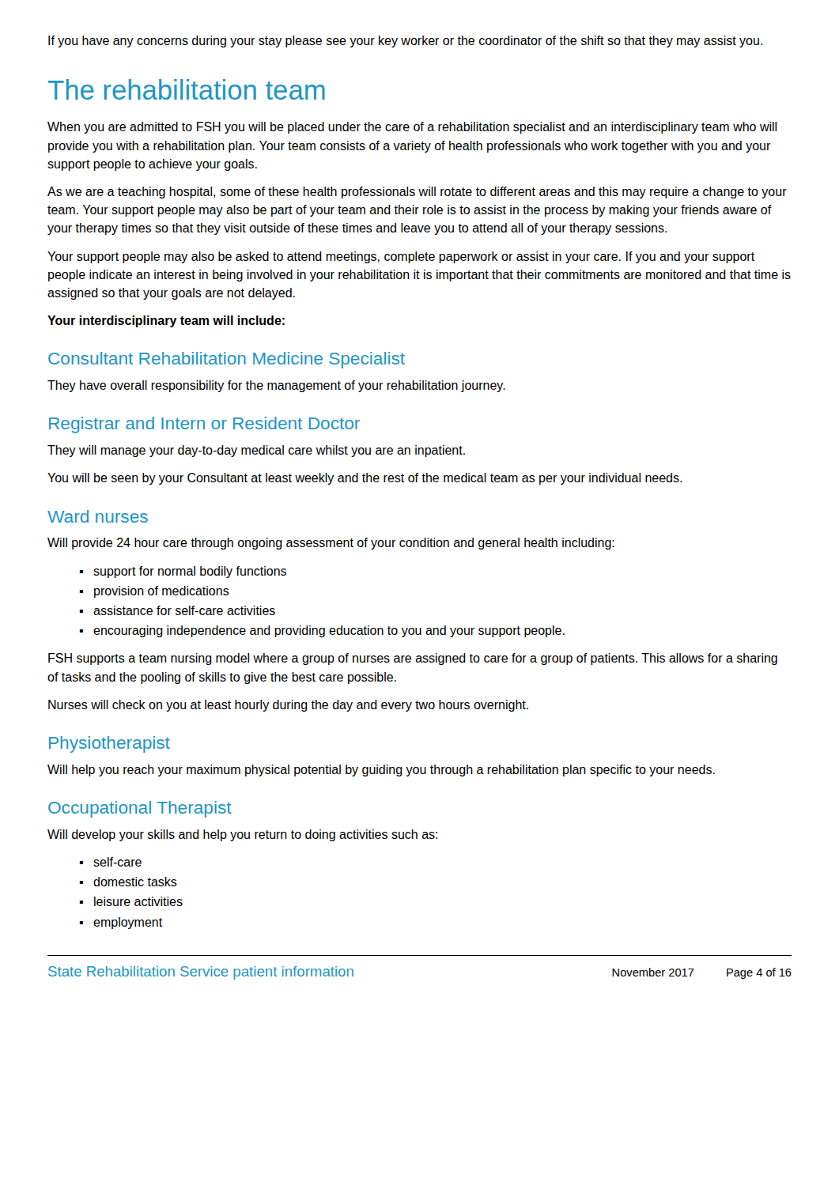If you have any concerns during your stay please see your key worker or the coordinator of the shift so that they may assist you.
The rehabilitation team
When you are admitted to FSH you will be placed under the care of a rehabilitation specialist and an interdisciplinary team who will provide you with a rehabilitation plan. Your team consists of a variety of health professionals who work together with you and your support people to achieve your goals.
As we are a teaching hospital, some of these health professionals will rotate to different areas and this may require a change to your team. Your support people may also be part of your team and their role is to assist in the process by making your friends aware of your therapy times so that they visit outside of these times and leave you to attend all of your therapy sessions.
Your support people may also be asked to attend meetings, complete paperwork or assist in your care. If you and your support people indicate an interest in being involved in your rehabilitation it is important that their commitments are monitored and that time is assigned so that your goals are not delayed.
Your interdisciplinary team will include:
Consultant Rehabilitation Medicine Specialist
They have overall responsibility for the management of your rehabilitation journey.
Registrar and Intern or Resident Doctor
They will manage your day-to-day medical care whilst you are an inpatient.
You will be seen by your Consultant at least weekly and the rest of the medical team as per your individual needs.
Ward nurses
Will provide 24 hour care through ongoing assessment of your condition and general health including:
support for normal bodily functions
provision of medications
assistance for self-care activities
encouraging independence and providing education to you and your support people.
FSH supports a team nursing model where a group of nurses are assigned to care for a group of patients. This allows for a sharing of tasks and the pooling of skills to give the best care possible.
Nurses will check on you at least hourly during the day and every two hours overnight.
Physiotherapist
Will help you reach your maximum physical potential by guiding you through a rehabilitation plan specific to your needs.
Occupational Therapist
Will develop your skills and help you return to doing activities such as:
self-care
domestic tasks
leisure activities
employment
State Rehabilitation Service patient information
November 2017 Page 4 of 16